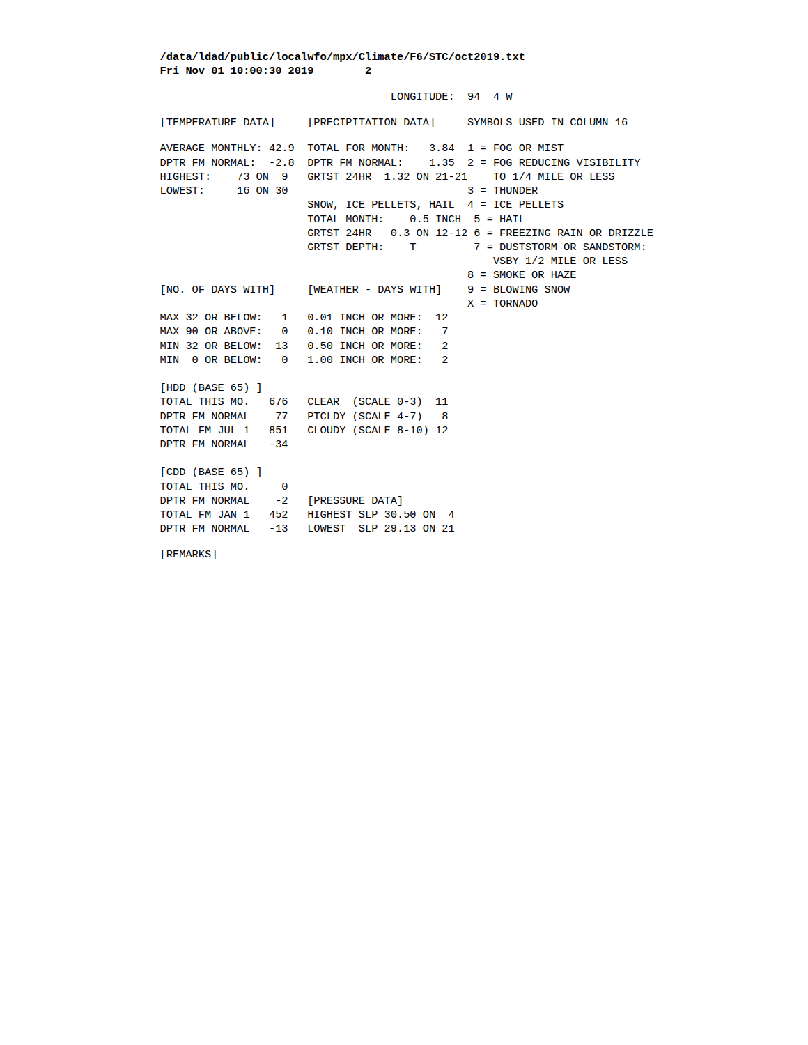/data/ldad/public/localwfo/mpx/Climate/F6/STC/oct2019.txt
Fri Nov 01 10:00:30 2019 2
                                    LONGITUDE:  94  4 W
[TEMPERATURE DATA]     [PRECIPITATION DATA]     SYMBOLS USED IN COLUMN 16
AVERAGE MONTHLY: 42.9  TOTAL FOR MONTH:   3.84  1 = FOG OR MIST
DPTR FM NORMAL:  -2.8  DPTR FM NORMAL:    1.35  2 = FOG REDUCING VISIBILITY
HIGHEST:    73 ON  9   GRTST 24HR  1.32 ON 21-21    TO 1/4 MILE OR LESS
LOWEST:     16 ON 30                            3 = THUNDER
                       SNOW, ICE PELLETS, HAIL  4 = ICE PELLETS
                       TOTAL MONTH:    0.5 INCH  5 = HAIL
                       GRTST 24HR   0.3 ON 12-12 6 = FREEZING RAIN OR DRIZZLE
                       GRTST DEPTH:    T         7 = DUSTSTORM OR SANDSTORM:
                                                    VSBY 1/2 MILE OR LESS
                                                8 = SMOKE OR HAZE
[NO. OF DAYS WITH]     [WEATHER - DAYS WITH]    9 = BLOWING SNOW
                                                X = TORNADO
MAX 32 OR BELOW:   1   0.01 INCH OR MORE:  12
MAX 90 OR ABOVE:   0   0.10 INCH OR MORE:   7
MIN 32 OR BELOW:  13   0.50 INCH OR MORE:   2
MIN  0 OR BELOW:   0   1.00 INCH OR MORE:   2

[HDD (BASE 65) ]
TOTAL THIS MO.   676   CLEAR  (SCALE 0-3)  11
DPTR FM NORMAL    77   PTCLDY (SCALE 4-7)   8
TOTAL FM JUL 1   851   CLOUDY (SCALE 8-10) 12
DPTR FM NORMAL   -34

[CDD (BASE 65) ]
TOTAL THIS MO.     0
DPTR FM NORMAL    -2   [PRESSURE DATA]
TOTAL FM JAN 1   452   HIGHEST SLP 30.50 ON  4
DPTR FM NORMAL   -13   LOWEST  SLP 29.13 ON 21
[REMARKS]